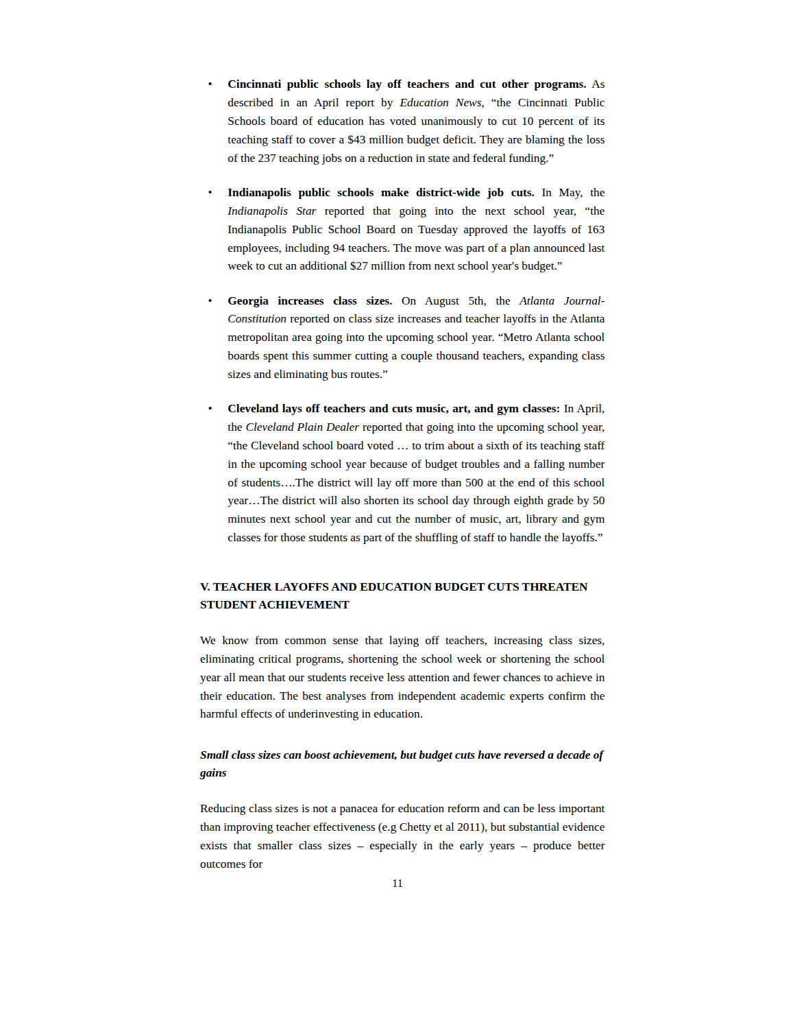Cincinnati public schools lay off teachers and cut other programs. As described in an April report by Education News, “the Cincinnati Public Schools board of education has voted unanimously to cut 10 percent of its teaching staff to cover a $43 million budget deficit. They are blaming the loss of the 237 teaching jobs on a reduction in state and federal funding.”
Indianapolis public schools make district-wide job cuts. In May, the Indianapolis Star reported that going into the next school year, “the Indianapolis Public School Board on Tuesday approved the layoffs of 163 employees, including 94 teachers. The move was part of a plan announced last week to cut an additional $27 million from next school year's budget.”
Georgia increases class sizes. On August 5th, the Atlanta Journal-Constitution reported on class size increases and teacher layoffs in the Atlanta metropolitan area going into the upcoming school year. “Metro Atlanta school boards spent this summer cutting a couple thousand teachers, expanding class sizes and eliminating bus routes.”
Cleveland lays off teachers and cuts music, art, and gym classes: In April, the Cleveland Plain Dealer reported that going into the upcoming school year, “the Cleveland school board voted … to trim about a sixth of its teaching staff in the upcoming school year because of budget troubles and a falling number of students….The district will lay off more than 500 at the end of this school year…The district will also shorten its school day through eighth grade by 50 minutes next school year and cut the number of music, art, library and gym classes for those students as part of the shuffling of staff to handle the layoffs.”
V. Teacher Layoffs and Education Budget Cuts Threaten Student Achievement
We know from common sense that laying off teachers, increasing class sizes, eliminating critical programs, shortening the school week or shortening the school year all mean that our students receive less attention and fewer chances to achieve in their education. The best analyses from independent academic experts confirm the harmful effects of underinvesting in education.
Small class sizes can boost achievement, but budget cuts have reversed a decade of gains
Reducing class sizes is not a panacea for education reform and can be less important than improving teacher effectiveness (e.g Chetty et al 2011), but substantial evidence exists that smaller class sizes – especially in the early years – produce better outcomes for
11